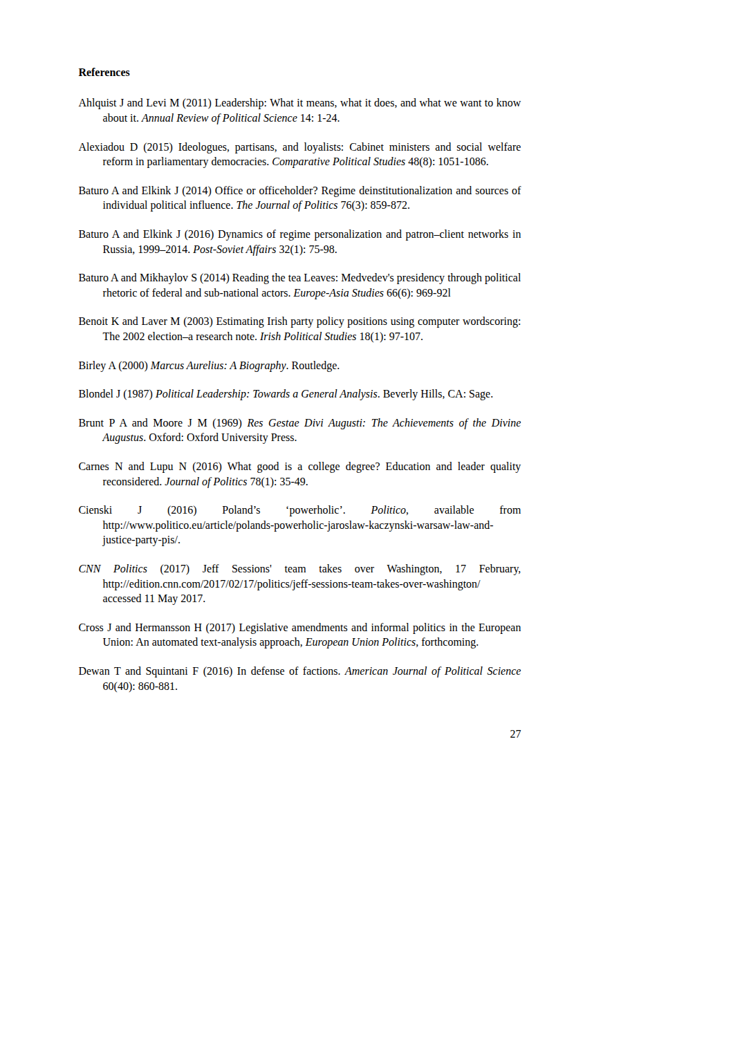References
Ahlquist J and Levi M (2011) Leadership: What it means, what it does, and what we want to know about it. Annual Review of Political Science 14: 1-24.
Alexiadou D (2015) Ideologues, partisans, and loyalists: Cabinet ministers and social welfare reform in parliamentary democracies. Comparative Political Studies 48(8): 1051-1086.
Baturo A and Elkink J (2014) Office or officeholder? Regime deinstitutionalization and sources of individual political influence. The Journal of Politics 76(3): 859-872.
Baturo A and Elkink J (2016) Dynamics of regime personalization and patron–client networks in Russia, 1999–2014. Post-Soviet Affairs 32(1): 75-98.
Baturo A and Mikhaylov S (2014) Reading the tea Leaves: Medvedev's presidency through political rhetoric of federal and sub-national actors. Europe-Asia Studies 66(6): 969-92l
Benoit K and Laver M (2003) Estimating Irish party policy positions using computer wordscoring: The 2002 election–a research note. Irish Political Studies 18(1): 97-107.
Birley A (2000) Marcus Aurelius: A Biography. Routledge.
Blondel J (1987) Political Leadership: Towards a General Analysis. Beverly Hills, CA: Sage.
Brunt P A and Moore J M (1969) Res Gestae Divi Augusti: The Achievements of the Divine Augustus. Oxford: Oxford University Press.
Carnes N and Lupu N (2016) What good is a college degree? Education and leader quality reconsidered. Journal of Politics 78(1): 35-49.
Cienski J (2016) Poland’s ‘powerholic’. Politico, available from http://www.politico.eu/article/polands-powerholic-jaroslaw-kaczynski-warsaw-law-and-justice-party-pis/.
CNN Politics (2017) Jeff Sessions' team takes over Washington, 17 February, http://edition.cnn.com/2017/02/17/politics/jeff-sessions-team-takes-over-washington/ accessed 11 May 2017.
Cross J and Hermansson H (2017) Legislative amendments and informal politics in the European Union: An automated text-analysis approach, European Union Politics, forthcoming.
Dewan T and Squintani F (2016) In defense of factions. American Journal of Political Science 60(40): 860-881.
27